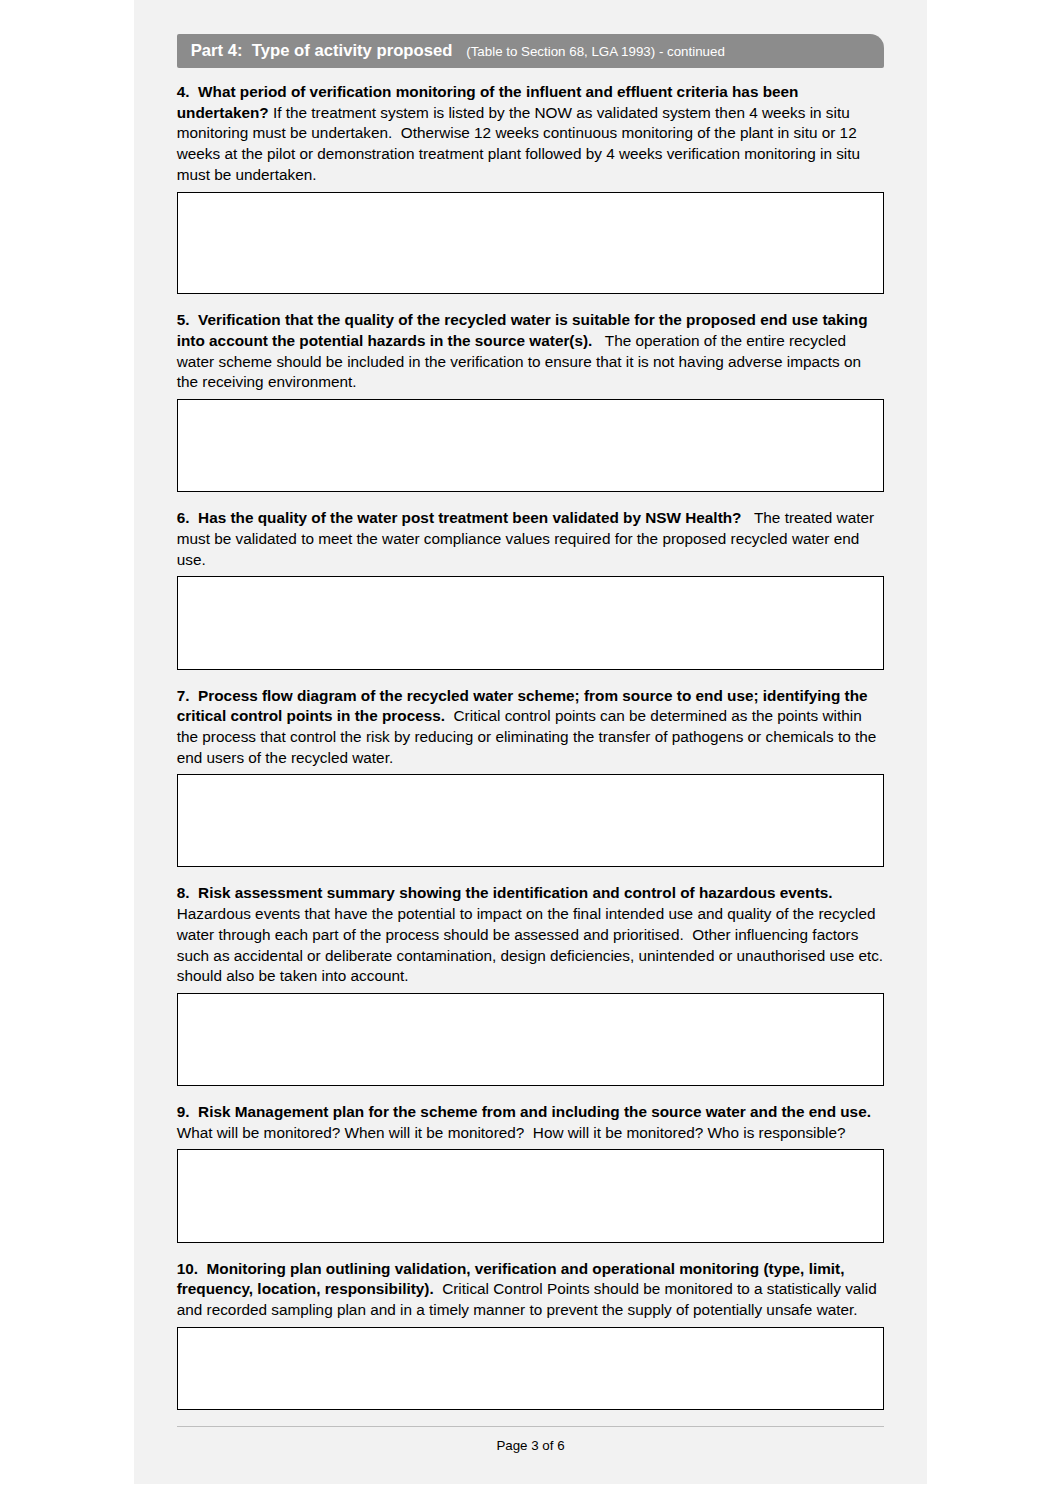Part 4: Type of activity proposed (Table to Section 68, LGA 1993) - continued
4. What period of verification monitoring of the influent and effluent criteria has been undertaken? If the treatment system is listed by the NOW as validated system then 4 weeks in situ monitoring must be undertaken. Otherwise 12 weeks continuous monitoring of the plant in situ or 12 weeks at the pilot or demonstration treatment plant followed by 4 weeks verification monitoring in situ must be undertaken.
5. Verification that the quality of the recycled water is suitable for the proposed end use taking into account the potential hazards in the source water(s). The operation of the entire recycled water scheme should be included in the verification to ensure that it is not having adverse impacts on the receiving environment.
6. Has the quality of the water post treatment been validated by NSW Health? The treated water must be validated to meet the water compliance values required for the proposed recycled water end use.
7. Process flow diagram of the recycled water scheme; from source to end use; identifying the critical control points in the process. Critical control points can be determined as the points within the process that control the risk by reducing or eliminating the transfer of pathogens or chemicals to the end users of the recycled water.
8. Risk assessment summary showing the identification and control of hazardous events. Hazardous events that have the potential to impact on the final intended use and quality of the recycled water through each part of the process should be assessed and prioritised. Other influencing factors such as accidental or deliberate contamination, design deficiencies, unintended or unauthorised use etc. should also be taken into account.
9. Risk Management plan for the scheme from and including the source water and the end use. What will be monitored? When will it be monitored? How will it be monitored? Who is responsible?
10. Monitoring plan outlining validation, verification and operational monitoring (type, limit, frequency, location, responsibility). Critical Control Points should be monitored to a statistically valid and recorded sampling plan and in a timely manner to prevent the supply of potentially unsafe water.
Page 3 of 6